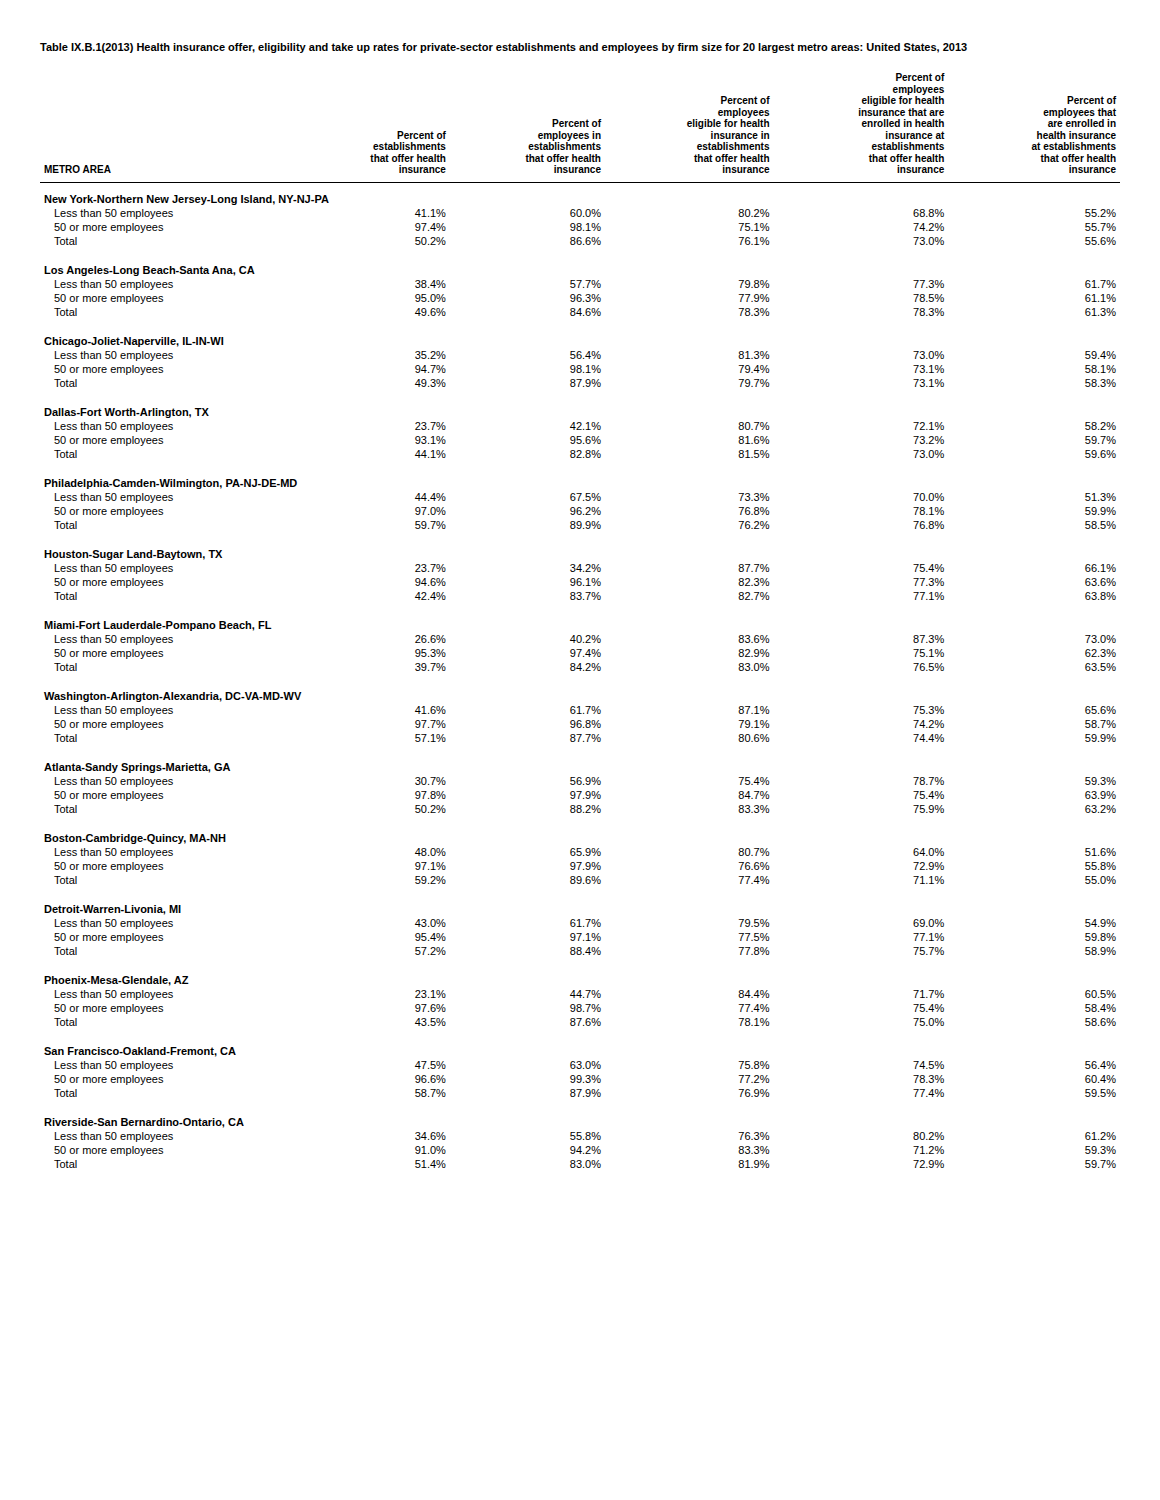Table IX.B.1(2013) Health insurance offer, eligibility and take up rates for private-sector establishments and employees by firm size for 20 largest metro areas: United States, 2013
| METRO AREA | Percent of establishments that offer health insurance | Percent of employees in establishments that offer health insurance | Percent of employees eligible for health insurance in establishments that offer health insurance | Percent of employees eligible for health insurance that are enrolled in health insurance at establishments that offer health insurance | Percent of employees that are enrolled in health insurance at establishments that offer health insurance |
| --- | --- | --- | --- | --- | --- |
| New York-Northern New Jersey-Long Island, NY-NJ-PA |
| Less than 50 employees | 41.1% | 60.0% | 80.2% | 68.8% | 55.2% |
| 50 or more employees | 97.4% | 98.1% | 75.1% | 74.2% | 55.7% |
| Total | 50.2% | 86.6% | 76.1% | 73.0% | 55.6% |
| Los Angeles-Long Beach-Santa Ana, CA |
| Less than 50 employees | 38.4% | 57.7% | 79.8% | 77.3% | 61.7% |
| 50 or more employees | 95.0% | 96.3% | 77.9% | 78.5% | 61.1% |
| Total | 49.6% | 84.6% | 78.3% | 78.3% | 61.3% |
| Chicago-Joliet-Naperville, IL-IN-WI |
| Less than 50 employees | 35.2% | 56.4% | 81.3% | 73.0% | 59.4% |
| 50 or more employees | 94.7% | 98.1% | 79.4% | 73.1% | 58.1% |
| Total | 49.3% | 87.9% | 79.7% | 73.1% | 58.3% |
| Dallas-Fort Worth-Arlington, TX |
| Less than 50 employees | 23.7% | 42.1% | 80.7% | 72.1% | 58.2% |
| 50 or more employees | 93.1% | 95.6% | 81.6% | 73.2% | 59.7% |
| Total | 44.1% | 82.8% | 81.5% | 73.0% | 59.6% |
| Philadelphia-Camden-Wilmington, PA-NJ-DE-MD |
| Less than 50 employees | 44.4% | 67.5% | 73.3% | 70.0% | 51.3% |
| 50 or more employees | 97.0% | 96.2% | 76.8% | 78.1% | 59.9% |
| Total | 59.7% | 89.9% | 76.2% | 76.8% | 58.5% |
| Houston-Sugar Land-Baytown, TX |
| Less than 50 employees | 23.7% | 34.2% | 87.7% | 75.4% | 66.1% |
| 50 or more employees | 94.6% | 96.1% | 82.3% | 77.3% | 63.6% |
| Total | 42.4% | 83.7% | 82.7% | 77.1% | 63.8% |
| Miami-Fort Lauderdale-Pompano Beach, FL |
| Less than 50 employees | 26.6% | 40.2% | 83.6% | 87.3% | 73.0% |
| 50 or more employees | 95.3% | 97.4% | 82.9% | 75.1% | 62.3% |
| Total | 39.7% | 84.2% | 83.0% | 76.5% | 63.5% |
| Washington-Arlington-Alexandria, DC-VA-MD-WV |
| Less than 50 employees | 41.6% | 61.7% | 87.1% | 75.3% | 65.6% |
| 50 or more employees | 97.7% | 96.8% | 79.1% | 74.2% | 58.7% |
| Total | 57.1% | 87.7% | 80.6% | 74.4% | 59.9% |
| Atlanta-Sandy Springs-Marietta, GA |
| Less than 50 employees | 30.7% | 56.9% | 75.4% | 78.7% | 59.3% |
| 50 or more employees | 97.8% | 97.9% | 84.7% | 75.4% | 63.9% |
| Total | 50.2% | 88.2% | 83.3% | 75.9% | 63.2% |
| Boston-Cambridge-Quincy, MA-NH |
| Less than 50 employees | 48.0% | 65.9% | 80.7% | 64.0% | 51.6% |
| 50 or more employees | 97.1% | 97.9% | 76.6% | 72.9% | 55.8% |
| Total | 59.2% | 89.6% | 77.4% | 71.1% | 55.0% |
| Detroit-Warren-Livonia, MI |
| Less than 50 employees | 43.0% | 61.7% | 79.5% | 69.0% | 54.9% |
| 50 or more employees | 95.4% | 97.1% | 77.5% | 77.1% | 59.8% |
| Total | 57.2% | 88.4% | 77.8% | 75.7% | 58.9% |
| Phoenix-Mesa-Glendale, AZ |
| Less than 50 employees | 23.1% | 44.7% | 84.4% | 71.7% | 60.5% |
| 50 or more employees | 97.6% | 98.7% | 77.4% | 75.4% | 58.4% |
| Total | 43.5% | 87.6% | 78.1% | 75.0% | 58.6% |
| San Francisco-Oakland-Fremont, CA |
| Less than 50 employees | 47.5% | 63.0% | 75.8% | 74.5% | 56.4% |
| 50 or more employees | 96.6% | 99.3% | 77.2% | 78.3% | 60.4% |
| Total | 58.7% | 87.9% | 76.9% | 77.4% | 59.5% |
| Riverside-San Bernardino-Ontario, CA |
| Less than 50 employees | 34.6% | 55.8% | 76.3% | 80.2% | 61.2% |
| 50 or more employees | 91.0% | 94.2% | 83.3% | 71.2% | 59.3% |
| Total | 51.4% | 83.0% | 81.9% | 72.9% | 59.7% |